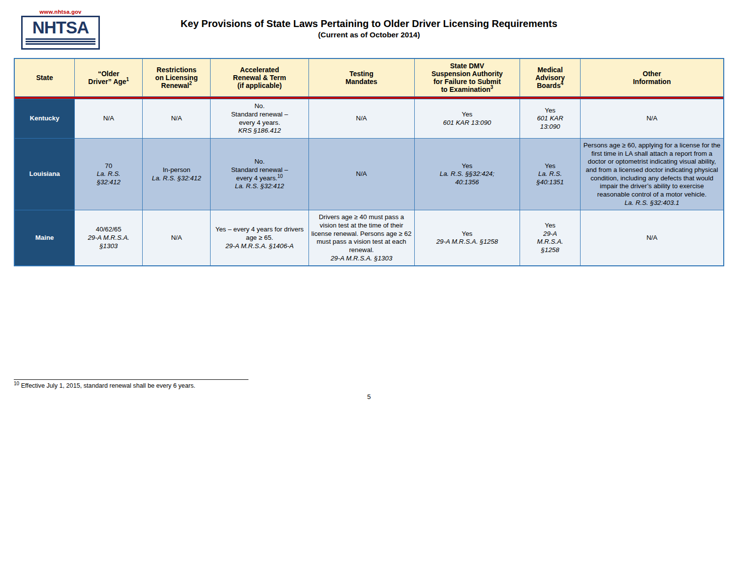www.nhtsa.gov
NHTSA
Key Provisions of State Laws Pertaining to Older Driver Licensing Requirements
(Current as of October 2014)
| State | “Older Driver” Age 1 | Restrictions on Licensing Renewal 2 | Accelerated Renewal & Term (if applicable) | Testing Mandates | State DMV Suspension Authority for Failure to Submit to Examination 3 | Medical Advisory Boards 4 | Other Information |
| --- | --- | --- | --- | --- | --- | --- | --- |
| Kentucky | N/A | N/A | No. Standard renewal – every 4 years. KRS §186.412 | N/A | Yes 601 KAR 13:090 | Yes 601 KAR 13:090 | N/A |
| Louisiana | 70 La. R.S. §32:412 | In-person La. R.S. §32:412 | No. Standard renewal – every 4 years. 10 La. R.S. §32:412 | N/A | Yes La. R.S. §§32:424; 40:1356 | Yes La. R.S. §40:1351 | Persons age ≥ 60, applying for a license for the first time in LA shall attach a report from a doctor or optometrist indicating visual ability, and from a licensed doctor indicating physical condition, including any defects that would impair the driver’s ability to exercise reasonable control of a motor vehicle. La. R.S. §32:403.1 |
| Maine | 40/62/65 29-A M.R.S.A. §1303 | N/A | Yes – every 4 years for drivers age ≥ 65. 29-A M.R.S.A. §1406-A | Drivers age ≥ 40 must pass a vision test at the time of their license renewal. Persons age ≥ 62 must pass a vision test at each renewal. 29-A M.R.S.A. §1303 | Yes 29-A M.R.S.A. §1258 | Yes 29-A M.R.S.A. §1258 | N/A |
10 Effective July 1, 2015, standard renewal shall be every 6 years.
5